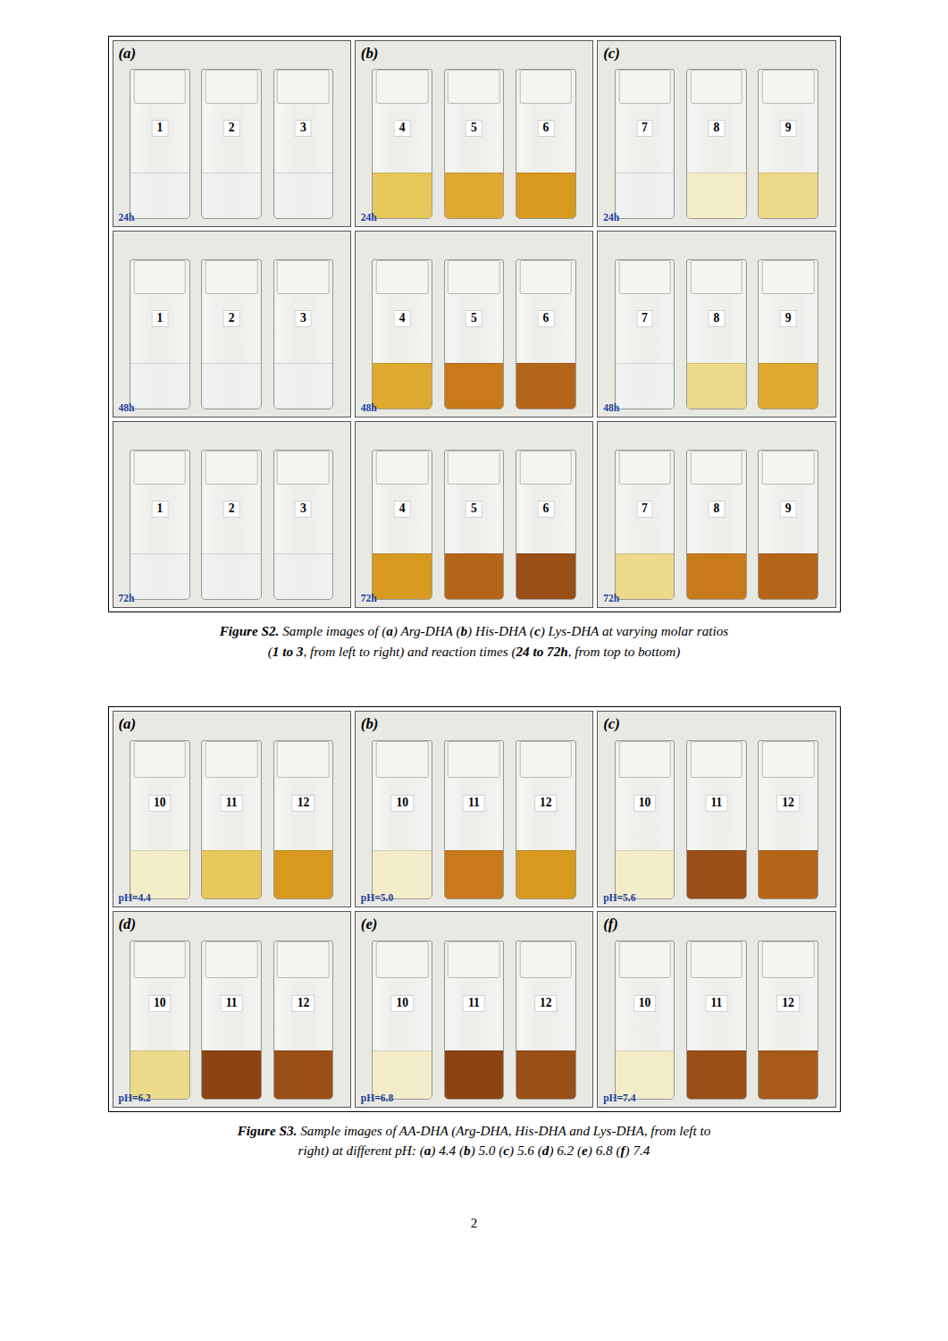(a)
1
2
3
24h
(b)
4
5
6
24h
(c)
7
8
9
24h
1
2
3
48h
4
5
6
48h
7
8
9
48h
1
2
3
72h
4
5
6
72h
7
8
9
72h
Figure S2. Sample images of (a) Arg-DHA (b) His-DHA (c) Lys-DHA at varying molar ratios
(1 to 3, from left to right) and reaction times (24 to 72h, from top to bottom)
(a)
10
11
12
pH=4.4
(b)
10
11
12
pH=5.0
(c)
10
11
12
pH=5.6
(d)
10
11
12
pH=6.2
(e)
10
11
12
pH=6.8
(f)
10
11
12
pH=7.4
Figure S3. Sample images of AA-DHA (Arg-DHA, His-DHA and Lys-DHA, from left to
right) at different pH: (a) 4.4 (b) 5.0 (c) 5.6 (d) 6.2 (e) 6.8 (f) 7.4
2